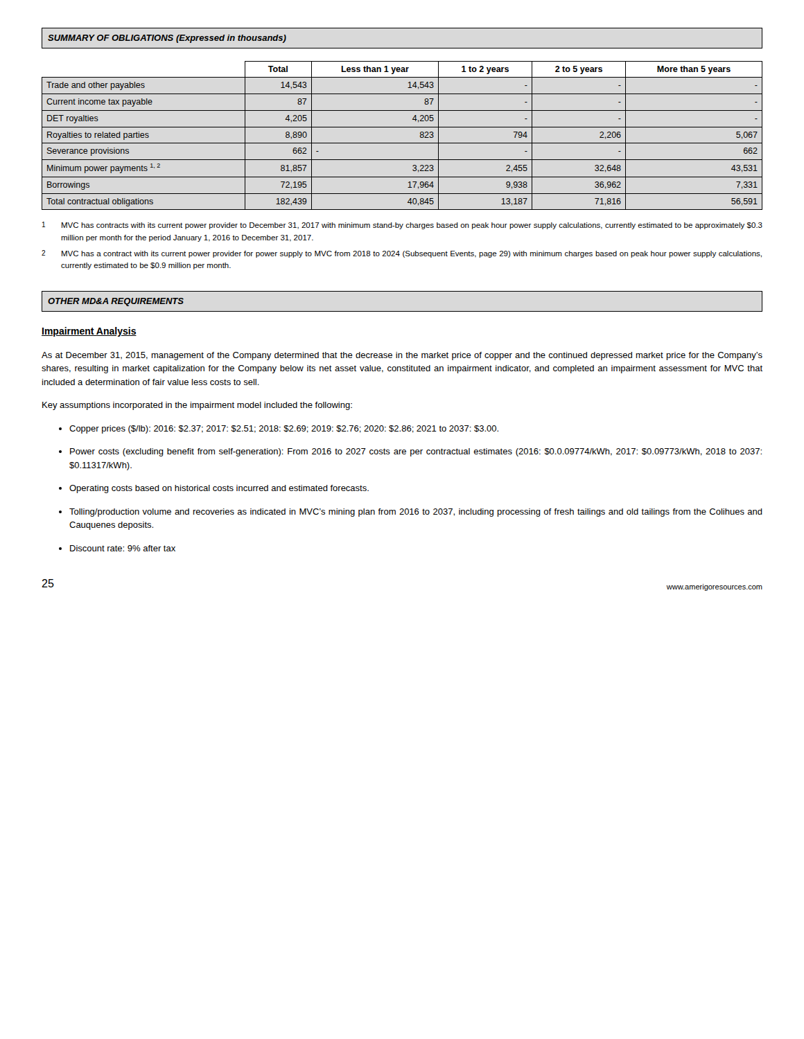SUMMARY OF OBLIGATIONS (Expressed in thousands)
| | Total | Less than 1 year | 1 to 2 years | 2 to 5 years | More than 5 years |
| --- | --- | --- | --- | --- | --- |
| Trade and other payables | 14,543 | 14,543 | - | - | - |
| Current income tax payable | 87 | 87 | - | - | - |
| DET royalties | 4,205 | 4,205 | - | - | - |
| Royalties to related parties | 8,890 | 823 | 794 | 2,206 | 5,067 |
| Severance provisions | 662 | - | - | - | 662 |
| Minimum power payments 1, 2 | 81,857 | 3,223 | 2,455 | 32,648 | 43,531 |
| Borrowings | 72,195 | 17,964 | 9,938 | 36,962 | 7,331 |
| Total contractual obligations | 182,439 | 40,845 | 13,187 | 71,816 | 56,591 |
1
MVC has contracts with its current power provider to December 31, 2017 with minimum stand-by charges based on peak hour power supply calculations, currently estimated to be approximately $0.3 million per month for the period January 1, 2016 to December 31, 2017.
2
MVC has a contract with its current power provider for power supply to MVC from 2018 to 2024 (Subsequent Events, page 29) with minimum charges based on peak hour power supply calculations, currently estimated to be $0.9 million per month.
OTHER MD&A REQUIREMENTS
Impairment Analysis
As at December 31, 2015, management of the Company determined that the decrease in the market price of copper and the continued depressed market price for the Company’s shares, resulting in market capitalization for the Company below its net asset value, constituted an impairment indicator, and completed an impairment assessment for MVC that included a determination of fair value less costs to sell.
Key assumptions incorporated in the impairment model included the following:
Copper prices ($/lb): 2016: $2.37; 2017: $2.51; 2018: $2.69; 2019: $2.76; 2020: $2.86; 2021 to 2037: $3.00.
Power costs (excluding benefit from self-generation): From 2016 to 2027 costs are per contractual estimates (2016: $0.0.09774/kWh, 2017: $0.09773/kWh, 2018 to 2037: $0.11317/kWh).
Operating costs based on historical costs incurred and estimated forecasts.
Tolling/production volume and recoveries as indicated in MVC’s mining plan from 2016 to 2037, including processing of fresh tailings and old tailings from the Colihues and Cauquenes deposits.
Discount rate: 9% after tax
25
www.amerigoresources.com